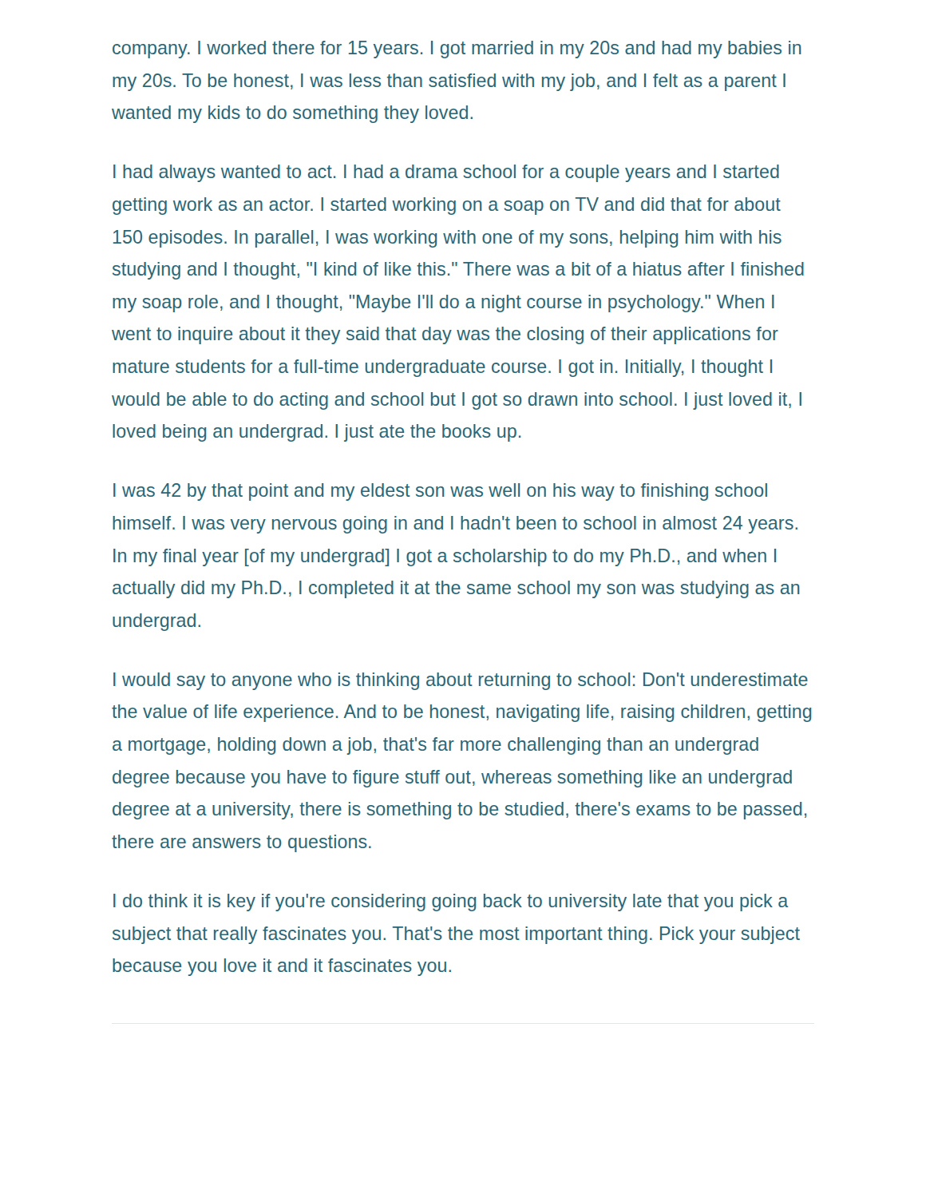company. I worked there for 15 years. I got married in my 20s and had my babies in my 20s. To be honest, I was less than satisfied with my job, and I felt as a parent I wanted my kids to do something they loved.
I had always wanted to act. I had a drama school for a couple years and I started getting work as an actor. I started working on a soap on TV and did that for about 150 episodes. In parallel, I was working with one of my sons, helping him with his studying and I thought, "I kind of like this." There was a bit of a hiatus after I finished my soap role, and I thought, "Maybe I'll do a night course in psychology." When I went to inquire about it they said that day was the closing of their applications for mature students for a full-time undergraduate course. I got in. Initially, I thought I would be able to do acting and school but I got so drawn into school. I just loved it, I loved being an undergrad. I just ate the books up.
I was 42 by that point and my eldest son was well on his way to finishing school himself. I was very nervous going in and I hadn't been to school in almost 24 years. In my final year [of my undergrad] I got a scholarship to do my Ph.D., and when I actually did my Ph.D., I completed it at the same school my son was studying as an undergrad.
I would say to anyone who is thinking about returning to school: Don't underestimate the value of life experience. And to be honest, navigating life, raising children, getting a mortgage, holding down a job, that's far more challenging than an undergrad degree because you have to figure stuff out, whereas something like an undergrad degree at a university, there is something to be studied, there's exams to be passed, there are answers to questions.
I do think it is key if you're considering going back to university late that you pick a subject that really fascinates you. That's the most important thing. Pick your subject because you love it and it fascinates you.